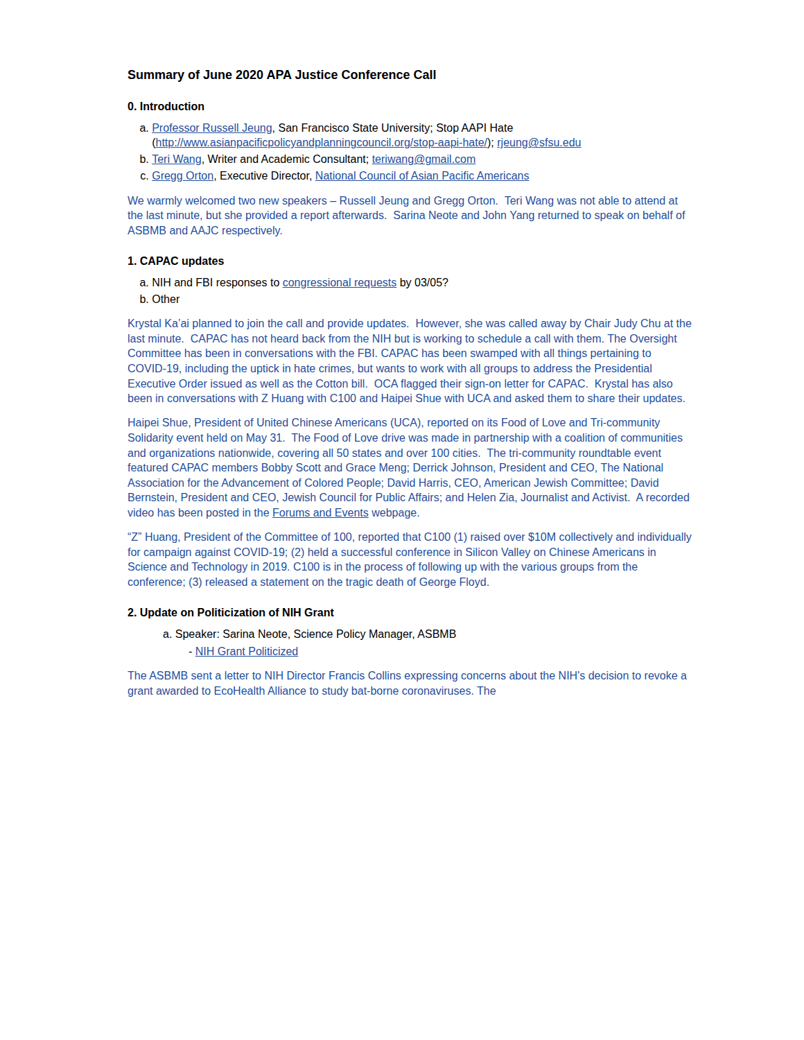Summary of June 2020 APA Justice Conference Call
0. Introduction
Professor Russell Jeung, San Francisco State University; Stop AAPI Hate (http://www.asianpacificpolicyandplanningcouncil.org/stop-aapi-hate/); rjeung@sfsu.edu
Teri Wang, Writer and Academic Consultant; teriwang@gmail.com
Gregg Orton, Executive Director, National Council of Asian Pacific Americans
We warmly welcomed two new speakers – Russell Jeung and Gregg Orton. Teri Wang was not able to attend at the last minute, but she provided a report afterwards. Sarina Neote and John Yang returned to speak on behalf of ASBMB and AAJC respectively.
1. CAPAC updates
NIH and FBI responses to congressional requests by 03/05?
Other
Krystal Ka’ai planned to join the call and provide updates. However, she was called away by Chair Judy Chu at the last minute. CAPAC has not heard back from the NIH but is working to schedule a call with them. The Oversight Committee has been in conversations with the FBI. CAPAC has been swamped with all things pertaining to COVID-19, including the uptick in hate crimes, but wants to work with all groups to address the Presidential Executive Order issued as well as the Cotton bill. OCA flagged their sign-on letter for CAPAC. Krystal has also been in conversations with Z Huang with C100 and Haipei Shue with UCA and asked them to share their updates.
Haipei Shue, President of United Chinese Americans (UCA), reported on its Food of Love and Tri-community Solidarity event held on May 31. The Food of Love drive was made in partnership with a coalition of communities and organizations nationwide, covering all 50 states and over 100 cities. The tri-community roundtable event featured CAPAC members Bobby Scott and Grace Meng; Derrick Johnson, President and CEO, The National Association for the Advancement of Colored People; David Harris, CEO, American Jewish Committee; David Bernstein, President and CEO, Jewish Council for Public Affairs; and Helen Zia, Journalist and Activist. A recorded video has been posted in the Forums and Events webpage.
“Z” Huang, President of the Committee of 100, reported that C100 (1) raised over $10M collectively and individually for campaign against COVID-19; (2) held a successful conference in Silicon Valley on Chinese Americans in Science and Technology in 2019. C100 is in the process of following up with the various groups from the conference; (3) released a statement on the tragic death of George Floyd.
2. Update on Politicization of NIH Grant
Speaker: Sarina Neote, Science Policy Manager, ASBMB
NIH Grant Politicized
The ASBMB sent a letter to NIH Director Francis Collins expressing concerns about the NIH's decision to revoke a grant awarded to EcoHealth Alliance to study bat-borne coronaviruses. The